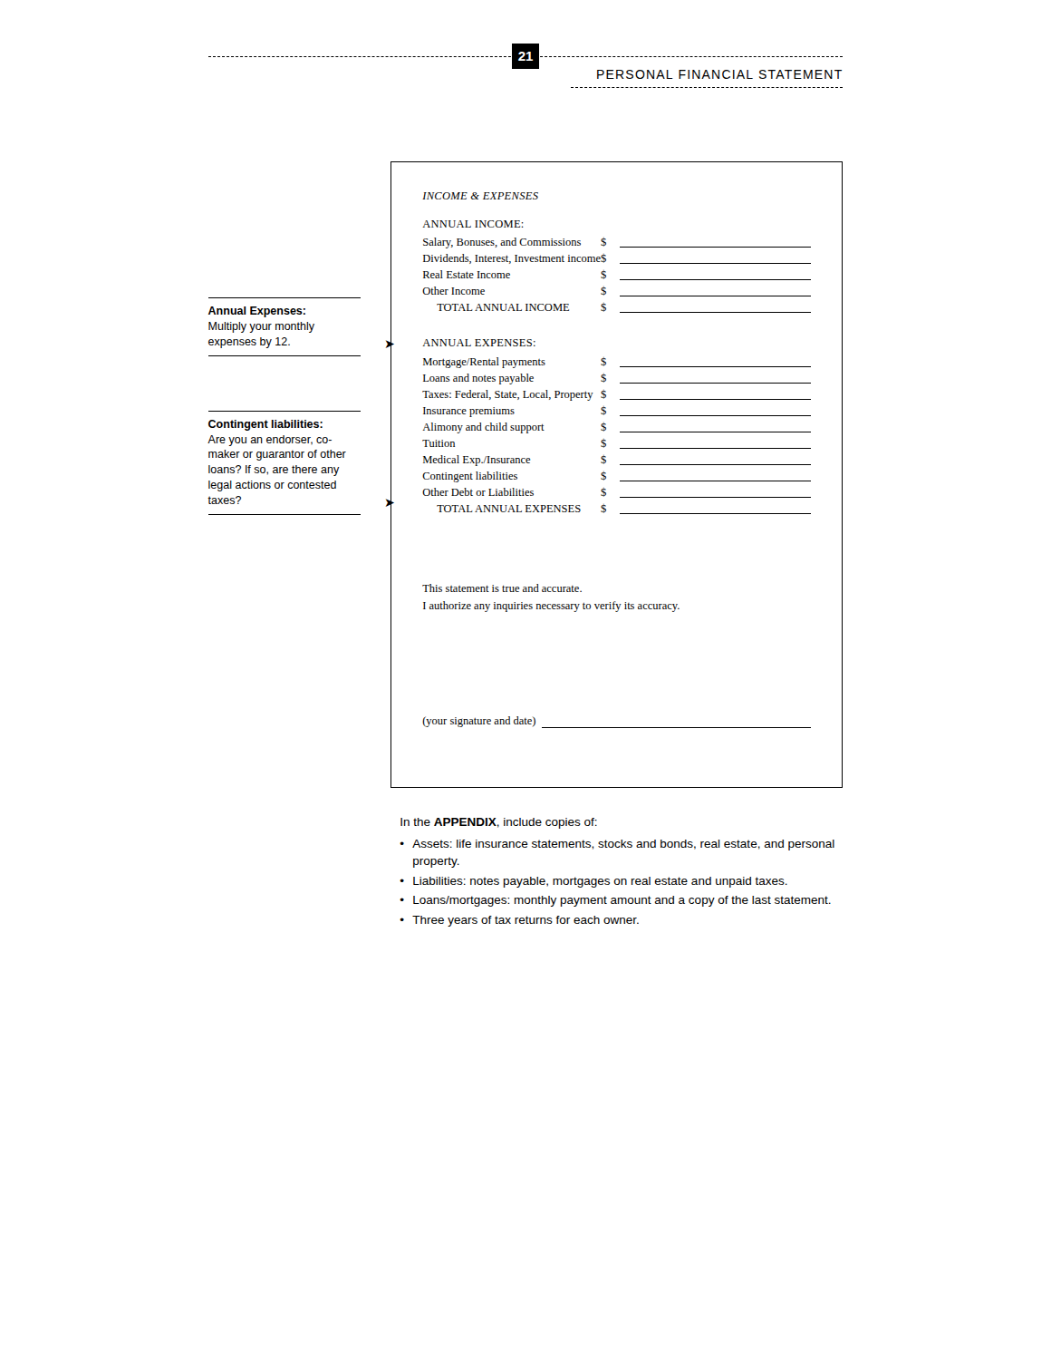21
Personal Financial Statement
Annual Expenses:
Multiply your monthly expenses by 12. ➤
Contingent liabilities:
Are you an endorser, co-maker or guarantor of other loans? If so, are there any legal actions or contested taxes? ➤
INCOME & EXPENSES
| ANNUAL INCOME: |
| Salary, Bonuses, and Commissions | $ | |
| Dividends, Interest, Investment income | $ | |
| Real Estate Income | $ | |
| Other Income | $ | |
| TOTAL ANNUAL INCOME | $ | |
| ANNUAL EXPENSES: |
| Mortgage/Rental payments | $ | |
| Loans and notes payable | $ | |
| Taxes: Federal, State, Local, Property | $ | |
| Insurance premiums | $ | |
| Alimony and child support | $ | |
| Tuition | $ | |
| Medical Exp./Insurance | $ | |
| Contingent liabilities | $ | |
| Other Debt or Liabilities | $ | |
| TOTAL ANNUAL EXPENSES | $ | |
This statement is true and accurate.
I authorize any inquiries necessary to verify its accuracy.
(your signature and date)
In the APPENDIX, include copies of:
Assets: life insurance statements, stocks and bonds, real estate, and personal property.
Liabilities: notes payable, mortgages on real estate and unpaid taxes.
Loans/mortgages: monthly payment amount and a copy of the last statement.
Three years of tax returns for each owner.